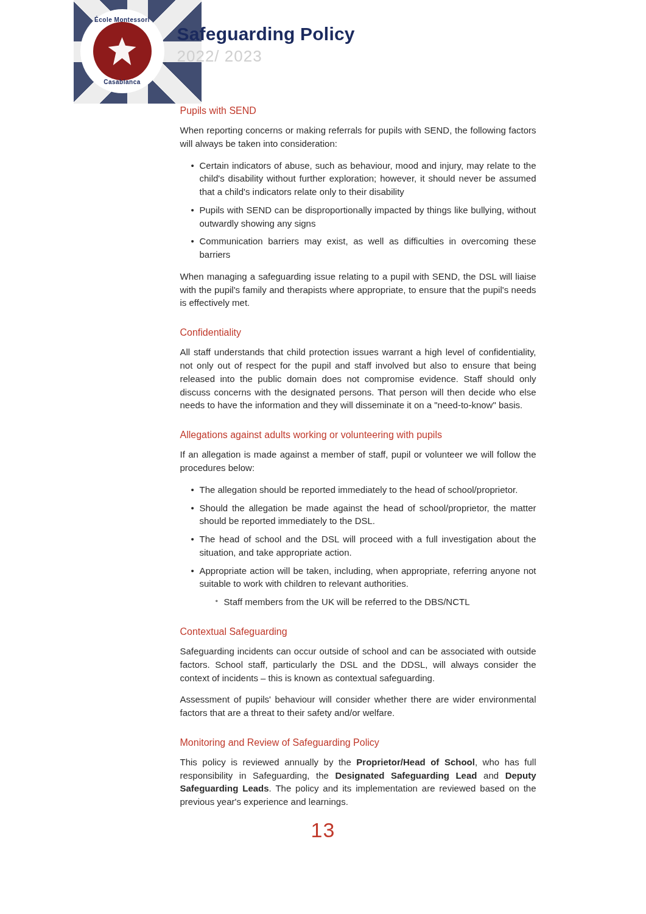École Montessori
Casablanca
Safeguarding Policy
2022/ 2023
Pupils with SEND
When reporting concerns or making referrals for pupils with SEND, the following factors will always be taken into consideration:
Certain indicators of abuse, such as behaviour, mood and injury, may relate to the child's disability without further exploration; however, it should never be assumed that a child's indicators relate only to their disability
Pupils with SEND can be disproportionally impacted by things like bullying, without outwardly showing any signs
Communication barriers may exist, as well as difficulties in overcoming these barriers
When managing a safeguarding issue relating to a pupil with SEND, the DSL will liaise with the pupil's family and therapists where appropriate, to ensure that the pupil's needs is effectively met.
Confidentiality
All staff understands that child protection issues warrant a high level of confidentiality, not only out of respect for the pupil and staff involved but also to ensure that being released into the public domain does not compromise evidence. Staff should only discuss concerns with the designated persons. That person will then decide who else needs to have the information and they will disseminate it on a "need-to-know" basis.
Allegations against adults working or volunteering with pupils
If an allegation is made against a member of staff, pupil or volunteer we will follow the procedures below:
The allegation should be reported immediately to the head of school/proprietor.
Should the allegation be made against the head of school/proprietor, the matter should be reported immediately to the DSL.
The head of school and the DSL will proceed with a full investigation about the situation, and take appropriate action.
Appropriate action will be taken, including, when appropriate, referring anyone not suitable to work with children to relevant authorities.
Staff members from the UK will be referred to the DBS/NCTL
Contextual Safeguarding
Safeguarding incidents can occur outside of school and can be associated with outside factors. School staff, particularly the DSL and the DDSL, will always consider the context of incidents – this is known as contextual safeguarding.
Assessment of pupils' behaviour will consider whether there are wider environmental factors that are a threat to their safety and/or welfare.
Monitoring and Review of Safeguarding Policy
This policy is reviewed annually by the Proprietor/Head of School, who has full responsibility in Safeguarding, the Designated Safeguarding Lead and Deputy Safeguarding Leads. The policy and its implementation are reviewed based on the previous year's experience and learnings.
13